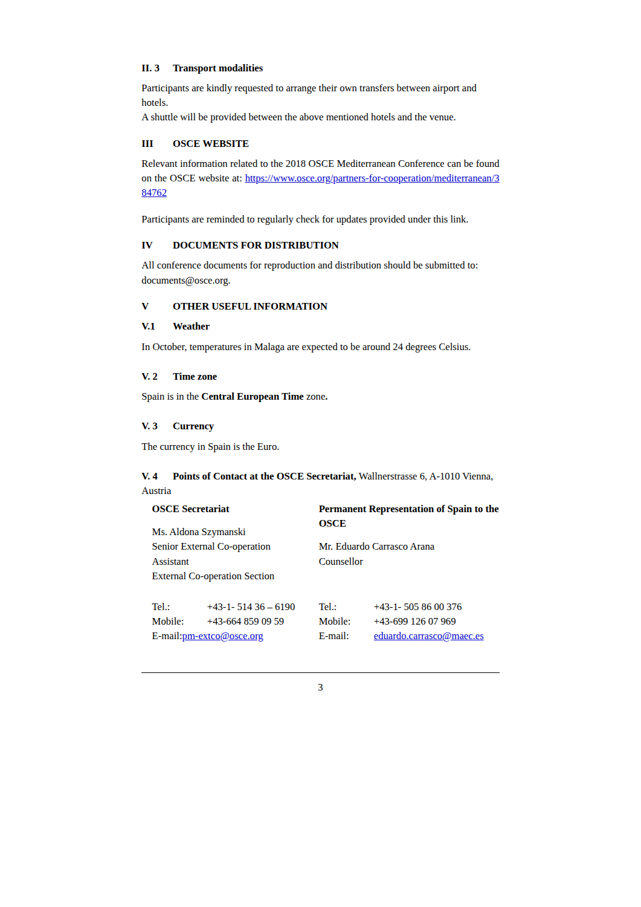II. 3 Transport modalities
Participants are kindly requested to arrange their own transfers between airport and hotels.
A shuttle will be provided between the above mentioned hotels and the venue.
IIIOSCE WEBSITE
Relevant information related to the 2018 OSCE Mediterranean Conference can be found on the OSCE website at: https://www.osce.org/partners-for-cooperation/mediterranean/384762
Participants are reminded to regularly check for updates provided under this link.
IVDOCUMENTS FOR DISTRIBUTION
All conference documents for reproduction and distribution should be submitted to: documents@osce.org.
VOTHER USEFUL INFORMATION
V.1 Weather
In October, temperatures in Malaga are expected to be around 24 degrees Celsius.
V. 2 Time zone
Spain is in the Central European Time zone.
V. 3 Currency
The currency in Spain is the Euro.
V. 4 Points of Contact at the OSCE Secretariat, Wallnerstrasse 6, A-1010 Vienna, Austria
| OSCE Secretariat Ms. Aldona Szymanski Senior External Co-operation Assistant External Co-operation Section / Tel.: / +43-1- 514 36 – 6190 / / Mobile: / +43-664 859 09 59 / / E-mail: pm-extco@osce.org / | Permanent Representation of Spain to the OSCE Mr. Eduardo Carrasco Arana Counsellor / Tel.: / +43-1- 505 86 00 376 / / Mobile: / +43-699 126 07 969 / / E-mail: / eduardo.carrasco@maec.es / |
3